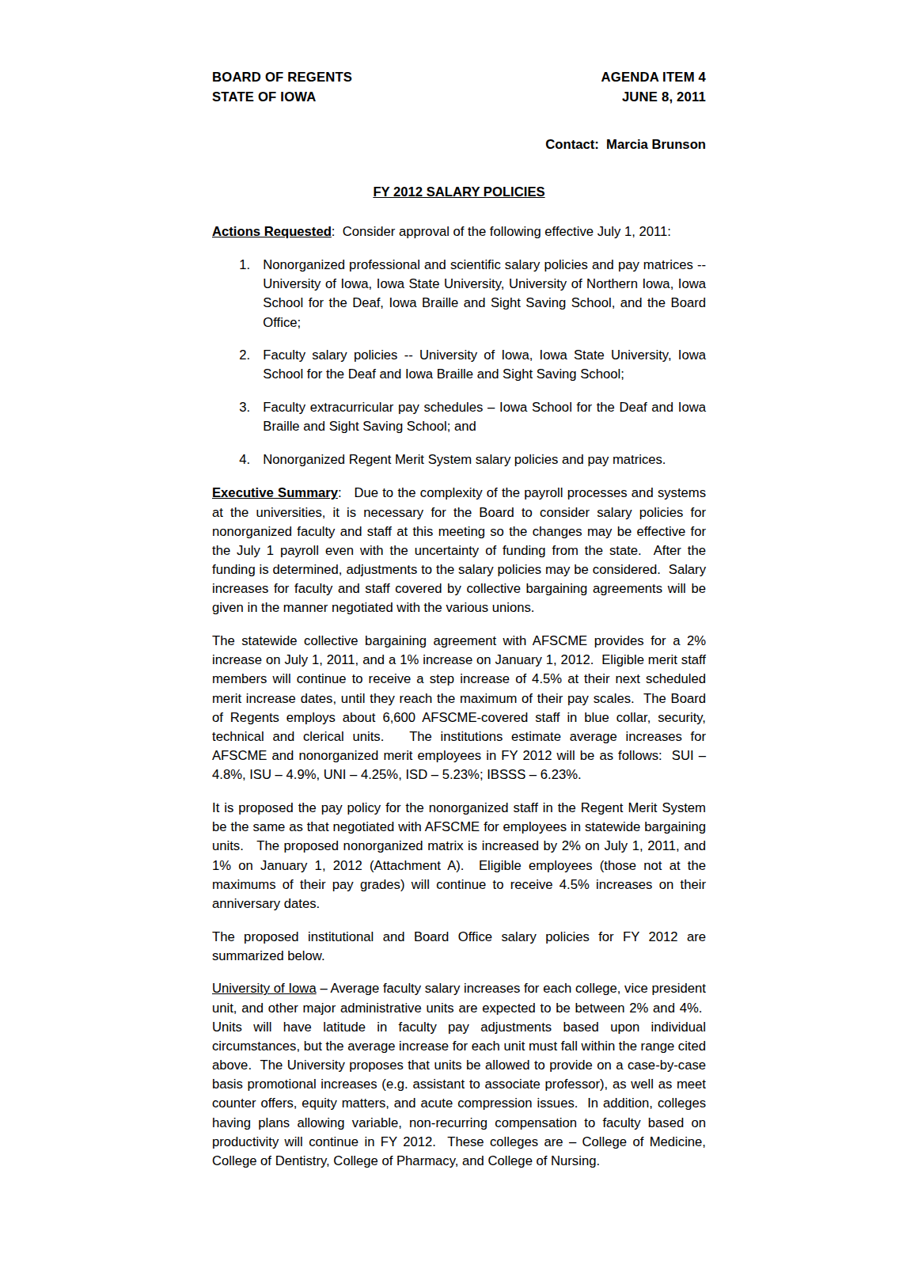BOARD OF REGENTS STATE OF IOWA
AGENDA ITEM 4 JUNE 8, 2011
Contact: Marcia Brunson
FY 2012 SALARY POLICIES
Actions Requested: Consider approval of the following effective July 1, 2011:
Nonorganized professional and scientific salary policies and pay matrices -- University of Iowa, Iowa State University, University of Northern Iowa, Iowa School for the Deaf, Iowa Braille and Sight Saving School, and the Board Office;
Faculty salary policies -- University of Iowa, Iowa State University, Iowa School for the Deaf and Iowa Braille and Sight Saving School;
Faculty extracurricular pay schedules – Iowa School for the Deaf and Iowa Braille and Sight Saving School; and
Nonorganized Regent Merit System salary policies and pay matrices.
Executive Summary: Due to the complexity of the payroll processes and systems at the universities, it is necessary for the Board to consider salary policies for nonorganized faculty and staff at this meeting so the changes may be effective for the July 1 payroll even with the uncertainty of funding from the state. After the funding is determined, adjustments to the salary policies may be considered. Salary increases for faculty and staff covered by collective bargaining agreements will be given in the manner negotiated with the various unions.
The statewide collective bargaining agreement with AFSCME provides for a 2% increase on July 1, 2011, and a 1% increase on January 1, 2012. Eligible merit staff members will continue to receive a step increase of 4.5% at their next scheduled merit increase dates, until they reach the maximum of their pay scales. The Board of Regents employs about 6,600 AFSCME-covered staff in blue collar, security, technical and clerical units. The institutions estimate average increases for AFSCME and nonorganized merit employees in FY 2012 will be as follows: SUI – 4.8%, ISU – 4.9%, UNI – 4.25%, ISD – 5.23%; IBSSS – 6.23%.
It is proposed the pay policy for the nonorganized staff in the Regent Merit System be the same as that negotiated with AFSCME for employees in statewide bargaining units. The proposed nonorganized matrix is increased by 2% on July 1, 2011, and 1% on January 1, 2012 (Attachment A). Eligible employees (those not at the maximums of their pay grades) will continue to receive 4.5% increases on their anniversary dates.
The proposed institutional and Board Office salary policies for FY 2012 are summarized below.
University of Iowa – Average faculty salary increases for each college, vice president unit, and other major administrative units are expected to be between 2% and 4%. Units will have latitude in faculty pay adjustments based upon individual circumstances, but the average increase for each unit must fall within the range cited above. The University proposes that units be allowed to provide on a case-by-case basis promotional increases (e.g. assistant to associate professor), as well as meet counter offers, equity matters, and acute compression issues. In addition, colleges having plans allowing variable, non-recurring compensation to faculty based on productivity will continue in FY 2012. These colleges are – College of Medicine, College of Dentistry, College of Pharmacy, and College of Nursing.